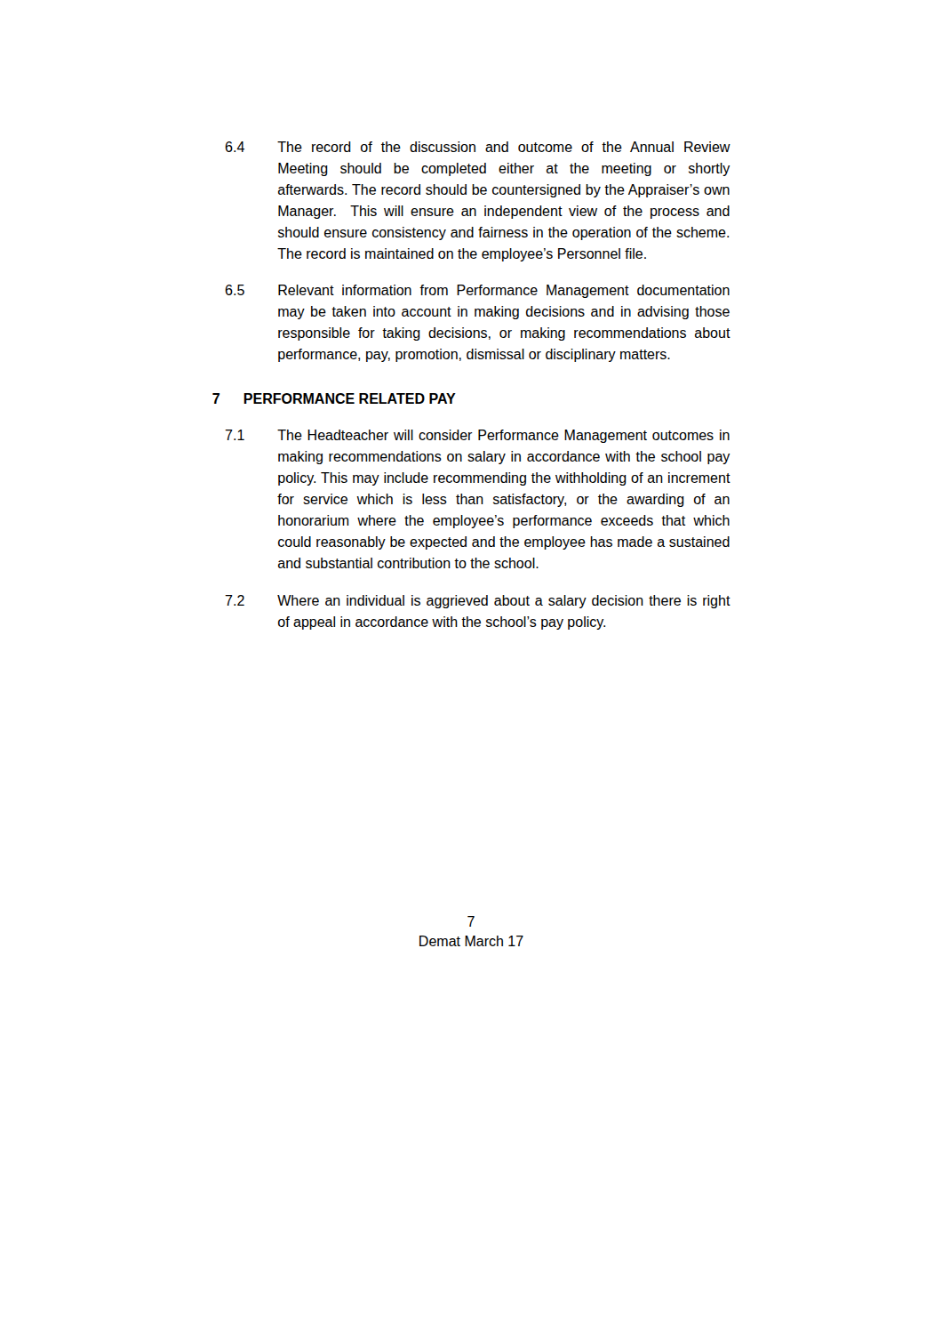6.4
The record of the discussion and outcome of the Annual Review Meeting should be completed either at the meeting or shortly afterwards. The record should be countersigned by the Appraiser’s own Manager. This will ensure an independent view of the process and should ensure consistency and fairness in the operation of the scheme. The record is maintained on the employee’s Personnel file.
6.5
Relevant information from Performance Management documentation may be taken into account in making decisions and in advising those responsible for taking decisions, or making recommendations about performance, pay, promotion, dismissal or disciplinary matters.
7 PERFORMANCE RELATED PAY
7.1
The Headteacher will consider Performance Management outcomes in making recommendations on salary in accordance with the school pay policy. This may include recommending the withholding of an increment for service which is less than satisfactory, or the awarding of an honorarium where the employee’s performance exceeds that which could reasonably be expected and the employee has made a sustained and substantial contribution to the school.
7.2
Where an individual is aggrieved about a salary decision there is right of appeal in accordance with the school’s pay policy.
7
Demat March 17